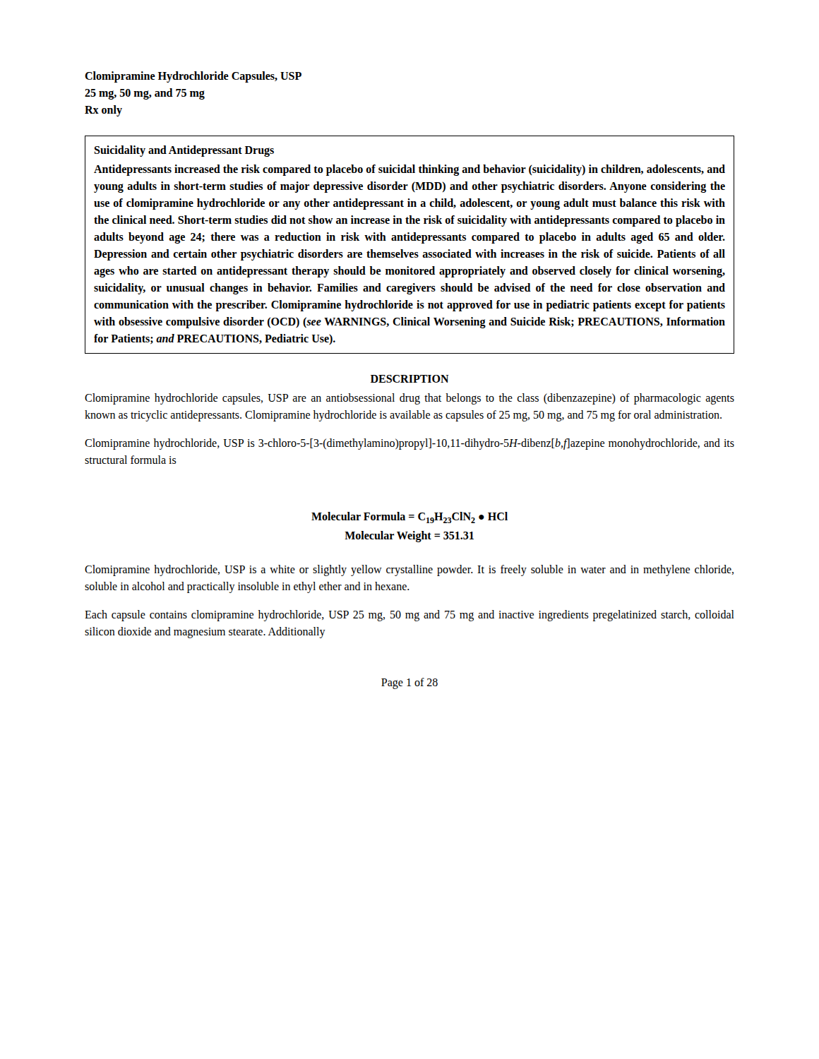Clomipramine Hydrochloride Capsules, USP
25 mg, 50 mg, and 75 mg
Rx only
Suicidality and Antidepressant Drugs
Antidepressants increased the risk compared to placebo of suicidal thinking and behavior (suicidality) in children, adolescents, and young adults in short-term studies of major depressive disorder (MDD) and other psychiatric disorders. Anyone considering the use of clomipramine hydrochloride or any other antidepressant in a child, adolescent, or young adult must balance this risk with the clinical need. Short-term studies did not show an increase in the risk of suicidality with antidepressants compared to placebo in adults beyond age 24; there was a reduction in risk with antidepressants compared to placebo in adults aged 65 and older. Depression and certain other psychiatric disorders are themselves associated with increases in the risk of suicide. Patients of all ages who are started on antidepressant therapy should be monitored appropriately and observed closely for clinical worsening, suicidality, or unusual changes in behavior. Families and caregivers should be advised of the need for close observation and communication with the prescriber. Clomipramine hydrochloride is not approved for use in pediatric patients except for patients with obsessive compulsive disorder (OCD) (see WARNINGS, Clinical Worsening and Suicide Risk; PRECAUTIONS, Information for Patients; and PRECAUTIONS, Pediatric Use).
DESCRIPTION
Clomipramine hydrochloride capsules, USP are an antiobsessional drug that belongs to the class (dibenzazepine) of pharmacologic agents known as tricyclic antidepressants. Clomipramine hydrochloride is available as capsules of 25 mg, 50 mg, and 75 mg for oral administration.
Clomipramine hydrochloride, USP is 3-chloro-5-[3-(dimethylamino)propyl]-10,11-dihydro-5H-dibenz[b,f]azepine monohydrochloride, and its structural formula is
Molecular Formula = C19H23ClN2 ● HCl
Molecular Weight = 351.31
Clomipramine hydrochloride, USP is a white or slightly yellow crystalline powder. It is freely soluble in water and in methylene chloride, soluble in alcohol and practically insoluble in ethyl ether and in hexane.
Each capsule contains clomipramine hydrochloride, USP 25 mg, 50 mg and 75 mg and inactive ingredients pregelatinized starch, colloidal silicon dioxide and magnesium stearate. Additionally
Page 1 of 28